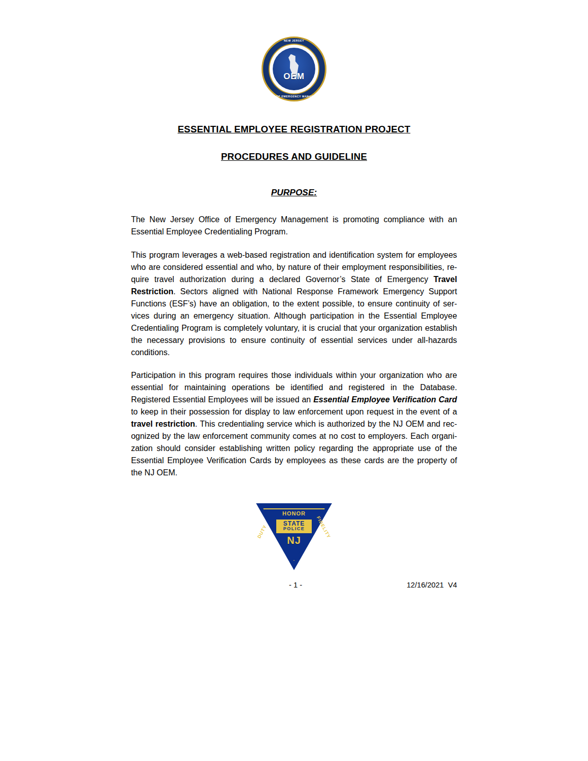New Jersey
OEM
Office of Emergency Management
ESSENTIAL EMPLOYEE REGISTRATION PROJECT
PROCEDURES AND GUIDELINE
PURPOSE:
The New Jersey Office of Emergency Management is promoting compliance with an Essential Employee Credentialing Program.
This program leverages a web-based registration and identification system for employees who are considered essential and who, by nature of their employment responsibilities, require travel authorization during a declared Governor’s State of Emergency Travel Restriction. Sectors aligned with National Response Framework Emergency Support Functions (ESF’s) have an obligation, to the extent possible, to ensure continuity of services during an emergency situation. Although participation in the Essential Employee Credentialing Program is completely voluntary, it is crucial that your organization establish the necessary provisions to ensure continuity of essential services under all-hazards conditions.
Participation in this program requires those individuals within your organization who are essential for maintaining operations be identified and registered in the Database. Registered Essential Employees will be issued an Essential Employee Verification Card to keep in their possession for display to law enforcement upon request in the event of a travel restriction. This credentialing service which is authorized by the NJ OEM and recognized by the law enforcement community comes at no cost to employers. Each organization should consider establishing written policy regarding the appropriate use of the Essential Employee Verification Cards by employees as these cards are the property of the NJ OEM.
HONOR
STATE
POLICE
NJ
DUTY
FIDELITY
- 1 -
12/16/2021 V4